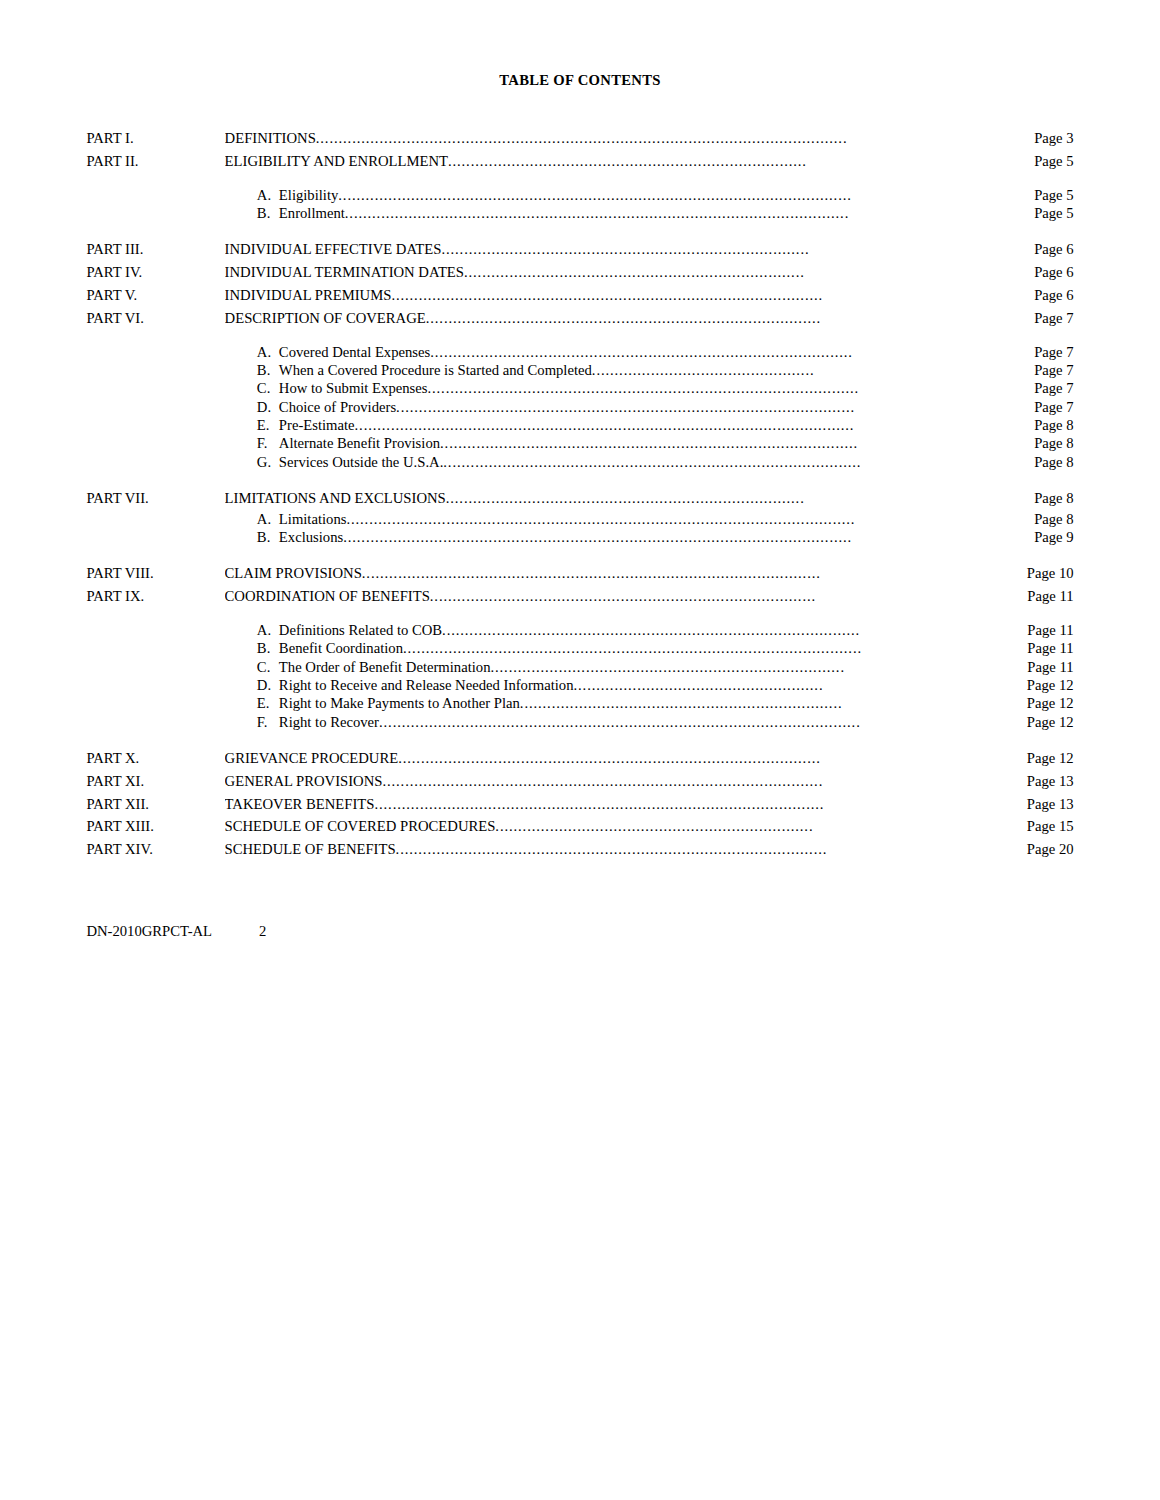TABLE OF CONTENTS
| PART I. | DEFINITIONS ..................................................................................................................... | Page 3 |
| PART II. | ELIGIBILITY AND ENROLLMENT ............................................................................... | Page 5 |
| | A. Eligibility ................................................................................................................. | Page 5 |
| | B. Enrollment ............................................................................................................... | Page 5 |
| PART III. | INDIVIDUAL EFFECTIVE DATES ................................................................................. | Page 6 |
| PART IV. | INDIVIDUAL TERMINATION DATES ........................................................................... | Page 6 |
| PART V. | INDIVIDUAL PREMIUMS ............................................................................................... | Page 6 |
| PART VI. | DESCRIPTION OF COVERAGE ....................................................................................... | Page 7 |
| | A. Covered Dental Expenses ............................................................................................. | Page 7 |
| | B. When a Covered Procedure is Started and Completed ................................................. | Page 7 |
| | C. How to Submit Expenses ............................................................................................... | Page 7 |
| | D. Choice of Providers ..................................................................................................... | Page 7 |
| | E. Pre-Estimate .............................................................................................................. | Page 8 |
| | F. Alternate Benefit Provision ............................................................................................ | Page 8 |
| | G. Services Outside the U.S.A. ............................................................................................ | Page 8 |
| PART VII. | LIMITATIONS AND EXCLUSIONS ............................................................................... | Page 8 |
| | A. Limitations ................................................................................................................ | Page 8 |
| | B. Exclusions ................................................................................................................ | Page 9 |
| PART VIII. | CLAIM PROVISIONS ..................................................................................................... | Page 10 |
| PART IX. | COORDINATION OF BENEFITS ..................................................................................... | Page 11 |
| | A. Definitions Related to COB ............................................................................................ | Page 11 |
| | B. Benefit Coordination ..................................................................................................... | Page 11 |
| | C. The Order of Benefit Determination .............................................................................. | Page 11 |
| | D. Right to Receive and Release Needed Information ....................................................... | Page 12 |
| | E. Right to Make Payments to Another Plan ....................................................................... | Page 12 |
| | F. Right to Recover .......................................................................................................... | Page 12 |
| PART X. | GRIEVANCE PROCEDURE ............................................................................................. | Page 12 |
| PART XI. | GENERAL PROVISIONS ................................................................................................. | Page 13 |
| PART XII. | TAKEOVER BENEFITS ................................................................................................... | Page 13 |
| PART XIII. | SCHEDULE OF COVERED PROCEDURES ...................................................................... | Page 15 |
| PART XIV. | SCHEDULE OF BENEFITS ............................................................................................... | Page 20 |
DN-2010GRPCT-AL 2